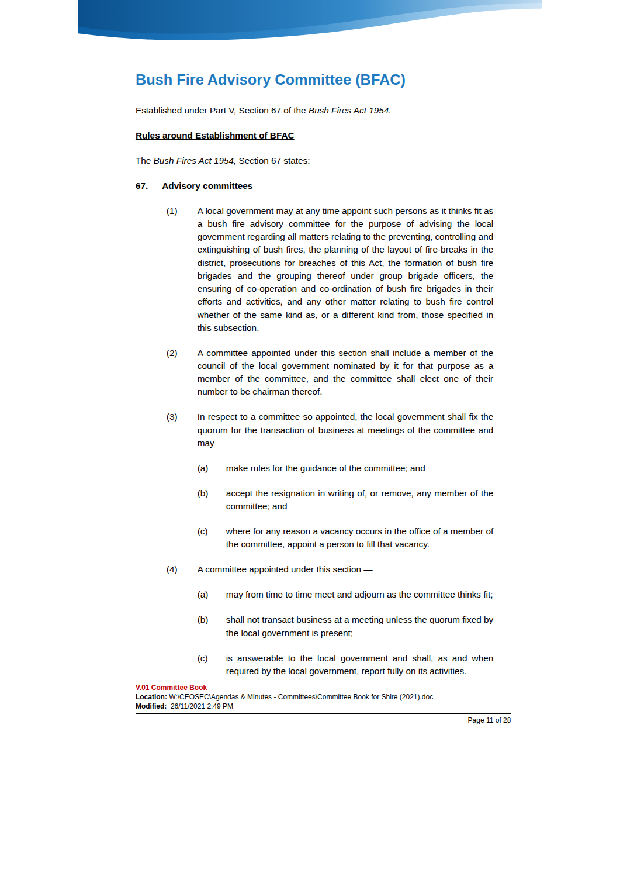Bush Fire Advisory Committee (BFAC)
Established under Part V, Section 67 of the Bush Fires Act 1954.
Rules around Establishment of BFAC
The Bush Fires Act 1954, Section 67 states:
67. Advisory committees
(1) A local government may at any time appoint such persons as it thinks fit as a bush fire advisory committee for the purpose of advising the local government regarding all matters relating to the preventing, controlling and extinguishing of bush fires, the planning of the layout of fire-breaks in the district, prosecutions for breaches of this Act, the formation of bush fire brigades and the grouping thereof under group brigade officers, the ensuring of co-operation and co-ordination of bush fire brigades in their efforts and activities, and any other matter relating to bush fire control whether of the same kind as, or a different kind from, those specified in this subsection.
(2) A committee appointed under this section shall include a member of the council of the local government nominated by it for that purpose as a member of the committee, and the committee shall elect one of their number to be chairman thereof.
(3) In respect to a committee so appointed, the local government shall fix the quorum for the transaction of business at meetings of the committee and may —
(a) make rules for the guidance of the committee; and
(b) accept the resignation in writing of, or remove, any member of the committee; and
(c) where for any reason a vacancy occurs in the office of a member of the committee, appoint a person to fill that vacancy.
(4) A committee appointed under this section —
(a) may from time to time meet and adjourn as the committee thinks fit;
(b) shall not transact business at a meeting unless the quorum fixed by the local government is present;
(c) is answerable to the local government and shall, as and when required by the local government, report fully on its activities.
V.01 Committee Book
Location: W:\CEOSEC\Agendas & Minutes - Committees\Committee Book for Shire (2021).doc
Modified: 26/11/2021 2:49 PM
Page 11 of 28